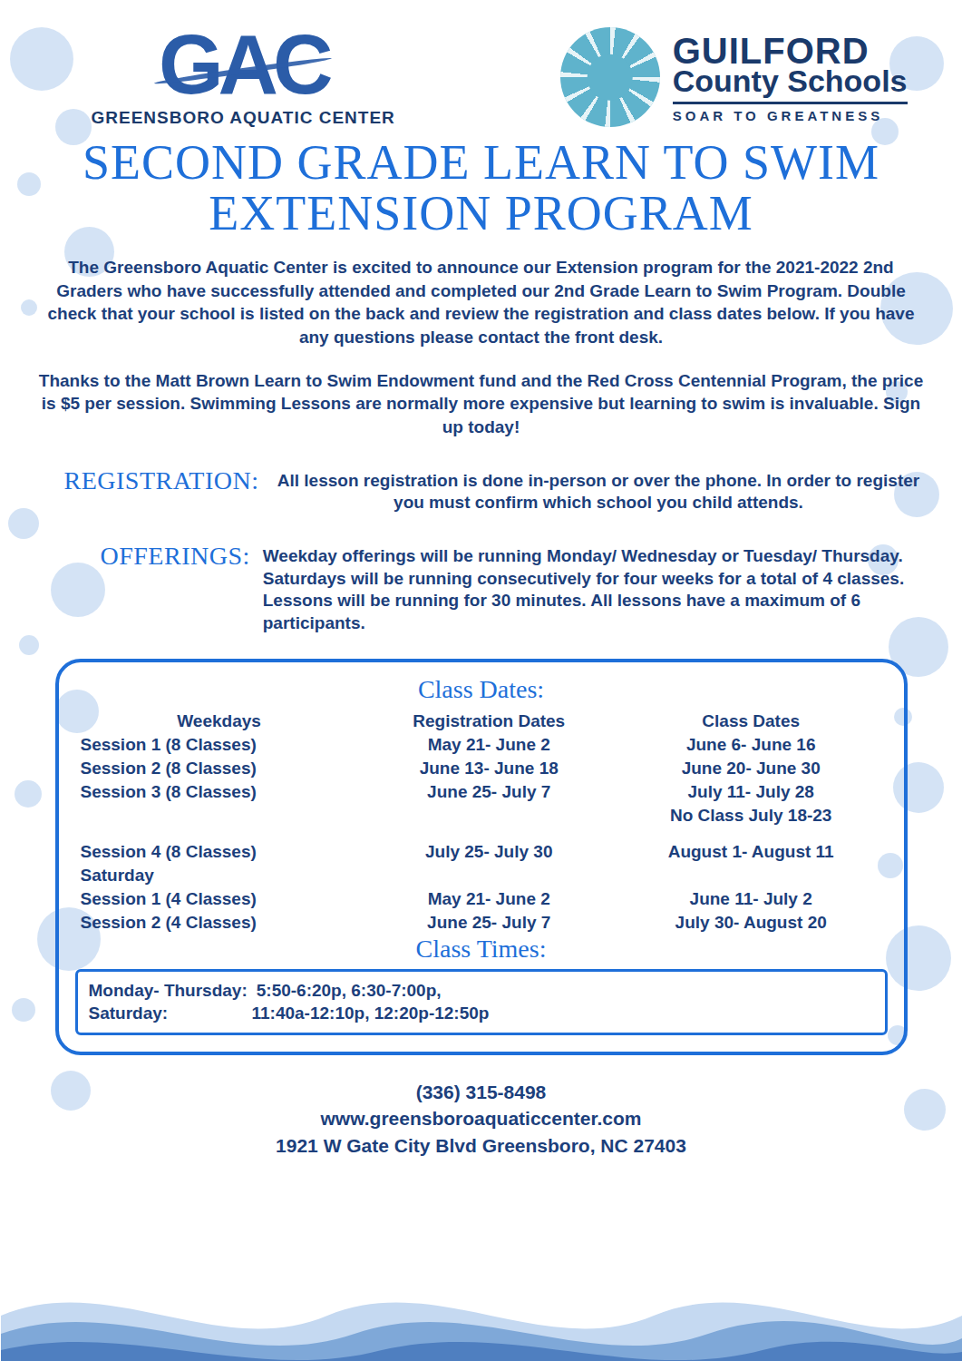GAC
Greensboro Aquatic Center
GUILFORD County Schools SOAR TO GREATNESS
Second Grade Learn to Swim Extension Program
The Greensboro Aquatic Center is excited to announce our Extension program for the 2021-2022 2nd Graders who have successfully attended and completed our 2nd Grade Learn to Swim Program. Double check that your school is listed on the back and review the registration and class dates below. If you have any questions please contact the front desk.
Thanks to the Matt Brown Learn to Swim Endowment fund and the Red Cross Centennial Program, the price is $5 per session. Swimming Lessons are normally more expensive but learning to swim is invaluable. Sign up today!
Registration:
All lesson registration is done in-person or over the phone. In order to register you must confirm which school you child attends.
Offerings:
Weekday offerings will be running Monday/ Wednesday or Tuesday/ Thursday. Saturdays will be running consecutively for four weeks for a total of 4 classes. Lessons will be running for 30 minutes. All lessons have a maximum of 6 participants.
Class Dates:
| Weekdays | Registration Dates | Class Dates |
| --- | --- | --- |
| Session 1 (8 Classes) | May 21- June 2 | June 6- June 16 |
| Session 2 (8 Classes) | June 13- June 18 | June 20- June 30 |
| Session 3 (8 Classes) | June 25- July 7 | July 11- July 28 |
| | | No Class July 18-23 |
| Session 4 (8 Classes) | July 25- July 30 | August 1- August 11 |
| Saturday | | |
| Session 1 (4 Classes) | May 21- June 2 | June 11- July 2 |
| Session 2 (4 Classes) | June 25- July 7 | July 30- August 20 |
Class Times:
Monday- Thursday: 5:50-6:20p, 6:30-7:00p,
Saturday: 11:40a-12:10p, 12:20p-12:50p
(336) 315-8498
www.greensboroaquaticcenter.com
1921 W Gate City Blvd Greensboro, NC 27403